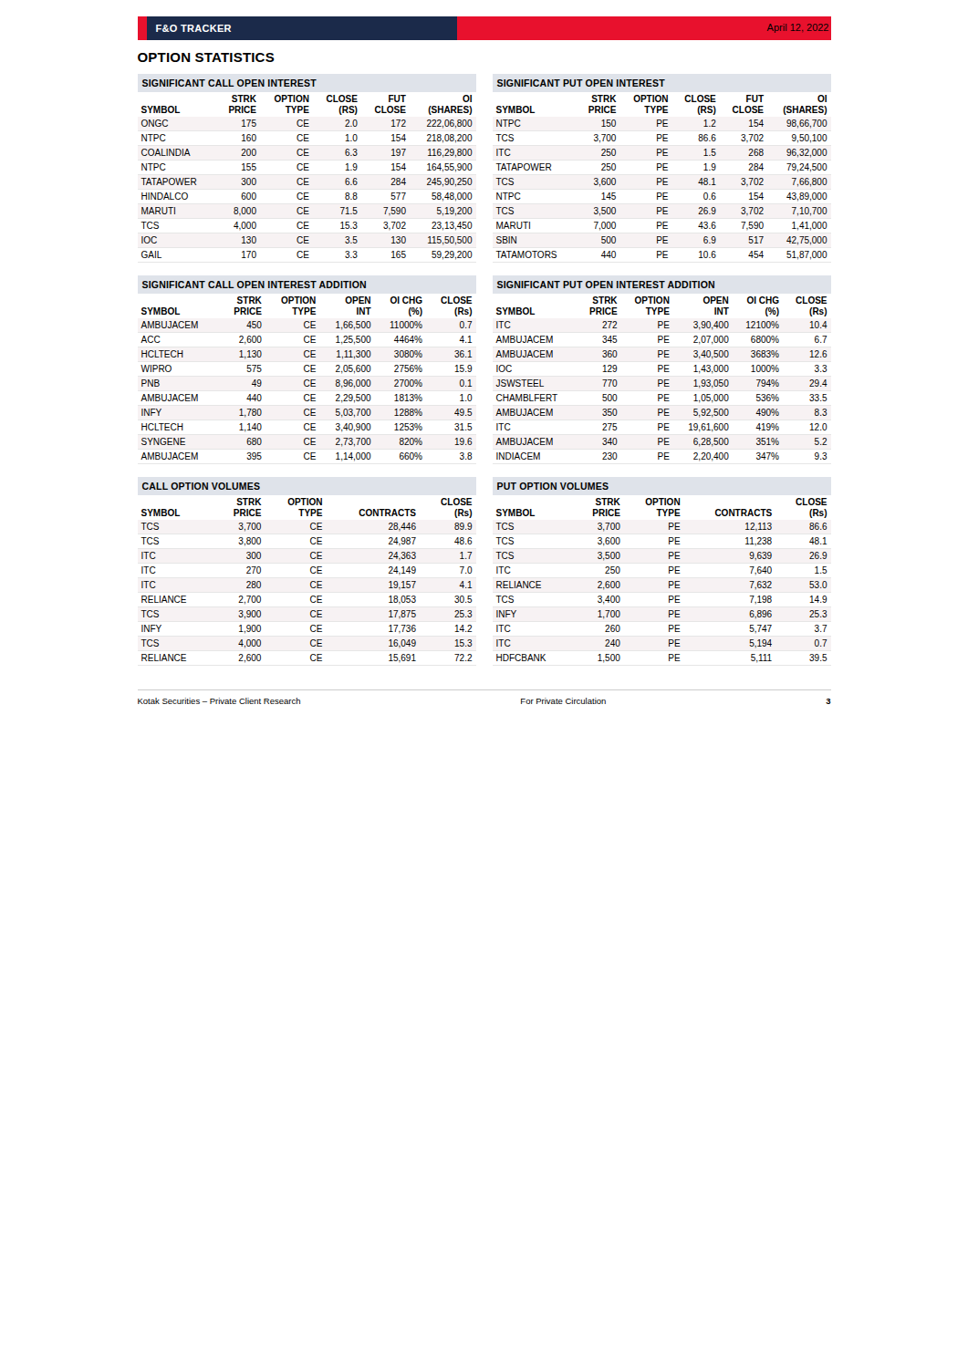F&O TRACKER
April 12, 2022
OPTION STATISTICS
SIGNIFICANT CALL OPEN INTEREST
| SYMBOL | STRK PRICE | OPTION TYPE | CLOSE (RS) | FUT CLOSE | OI (SHARES) |
| --- | --- | --- | --- | --- | --- |
| ONGC | 175 | CE | 2.0 | 172 | 222,06,800 |
| NTPC | 160 | CE | 1.0 | 154 | 218,08,200 |
| COALINDIA | 200 | CE | 6.3 | 197 | 116,29,800 |
| NTPC | 155 | CE | 1.9 | 154 | 164,55,900 |
| TATAPOWER | 300 | CE | 6.6 | 284 | 245,90,250 |
| HINDALCO | 600 | CE | 8.8 | 577 | 58,48,000 |
| MARUTI | 8,000 | CE | 71.5 | 7,590 | 5,19,200 |
| TCS | 4,000 | CE | 15.3 | 3,702 | 23,13,450 |
| IOC | 130 | CE | 3.5 | 130 | 115,50,500 |
| GAIL | 170 | CE | 3.3 | 165 | 59,29,200 |
SIGNIFICANT PUT OPEN INTEREST
| SYMBOL | STRK PRICE | OPTION TYPE | CLOSE (RS) | FUT CLOSE | OI (SHARES) |
| --- | --- | --- | --- | --- | --- |
| NTPC | 150 | PE | 1.2 | 154 | 98,66,700 |
| TCS | 3,700 | PE | 86.6 | 3,702 | 9,50,100 |
| ITC | 250 | PE | 1.5 | 268 | 96,32,000 |
| TATAPOWER | 250 | PE | 1.9 | 284 | 79,24,500 |
| TCS | 3,600 | PE | 48.1 | 3,702 | 7,66,800 |
| NTPC | 145 | PE | 0.6 | 154 | 43,89,000 |
| TCS | 3,500 | PE | 26.9 | 3,702 | 7,10,700 |
| MARUTI | 7,000 | PE | 43.6 | 7,590 | 1,41,000 |
| SBIN | 500 | PE | 6.9 | 517 | 42,75,000 |
| TATAMOTORS | 440 | PE | 10.6 | 454 | 51,87,000 |
SIGNIFICANT CALL OPEN INTEREST ADDITION
| SYMBOL | STRK PRICE | OPTION TYPE | OPEN INT | OI CHG (%) | CLOSE (Rs) |
| --- | --- | --- | --- | --- | --- |
| AMBUJACEM | 450 | CE | 1,66,500 | 11000% | 0.7 |
| ACC | 2,600 | CE | 1,25,500 | 4464% | 4.1 |
| HCLTECH | 1,130 | CE | 1,11,300 | 3080% | 36.1 |
| WIPRO | 575 | CE | 2,05,600 | 2756% | 15.9 |
| PNB | 49 | CE | 8,96,000 | 2700% | 0.1 |
| AMBUJACEM | 440 | CE | 2,29,500 | 1813% | 1.0 |
| INFY | 1,780 | CE | 5,03,700 | 1288% | 49.5 |
| HCLTECH | 1,140 | CE | 3,40,900 | 1253% | 31.5 |
| SYNGENE | 680 | CE | 2,73,700 | 820% | 19.6 |
| AMBUJACEM | 395 | CE | 1,14,000 | 660% | 3.8 |
SIGNIFICANT PUT OPEN INTEREST ADDITION
| SYMBOL | STRK PRICE | OPTION TYPE | OPEN INT | OI CHG (%) | CLOSE (Rs) |
| --- | --- | --- | --- | --- | --- |
| ITC | 272 | PE | 3,90,400 | 12100% | 10.4 |
| AMBUJACEM | 345 | PE | 2,07,000 | 6800% | 6.7 |
| AMBUJACEM | 360 | PE | 3,40,500 | 3683% | 12.6 |
| IOC | 129 | PE | 1,43,000 | 1000% | 3.3 |
| JSWSTEEL | 770 | PE | 1,93,050 | 794% | 29.4 |
| CHAMBLFERT | 500 | PE | 1,05,000 | 536% | 33.5 |
| AMBUJACEM | 350 | PE | 5,92,500 | 490% | 8.3 |
| ITC | 275 | PE | 19,61,600 | 419% | 12.0 |
| AMBUJACEM | 340 | PE | 6,28,500 | 351% | 5.2 |
| INDIACEM | 230 | PE | 2,20,400 | 347% | 9.3 |
CALL OPTION VOLUMES
| SYMBOL | STRK PRICE | OPTION TYPE | CONTRACTS | CLOSE (Rs) |
| --- | --- | --- | --- | --- |
| TCS | 3,700 | CE | 28,446 | 89.9 |
| TCS | 3,800 | CE | 24,987 | 48.6 |
| ITC | 300 | CE | 24,363 | 1.7 |
| ITC | 270 | CE | 24,149 | 7.0 |
| ITC | 280 | CE | 19,157 | 4.1 |
| RELIANCE | 2,700 | CE | 18,053 | 30.5 |
| TCS | 3,900 | CE | 17,875 | 25.3 |
| INFY | 1,900 | CE | 17,736 | 14.2 |
| TCS | 4,000 | CE | 16,049 | 15.3 |
| RELIANCE | 2,600 | CE | 15,691 | 72.2 |
PUT OPTION VOLUMES
| SYMBOL | STRK PRICE | OPTION TYPE | CONTRACTS | CLOSE (Rs) |
| --- | --- | --- | --- | --- |
| TCS | 3,700 | PE | 12,113 | 86.6 |
| TCS | 3,600 | PE | 11,238 | 48.1 |
| TCS | 3,500 | PE | 9,639 | 26.9 |
| ITC | 250 | PE | 7,640 | 1.5 |
| RELIANCE | 2,600 | PE | 7,632 | 53.0 |
| TCS | 3,400 | PE | 7,198 | 14.9 |
| INFY | 1,700 | PE | 6,896 | 25.3 |
| ITC | 260 | PE | 5,747 | 3.7 |
| ITC | 240 | PE | 5,194 | 0.7 |
| HDFCBANK | 1,500 | PE | 5,111 | 39.5 |
Kotak Securities – Private Client Research
For Private Circulation
3